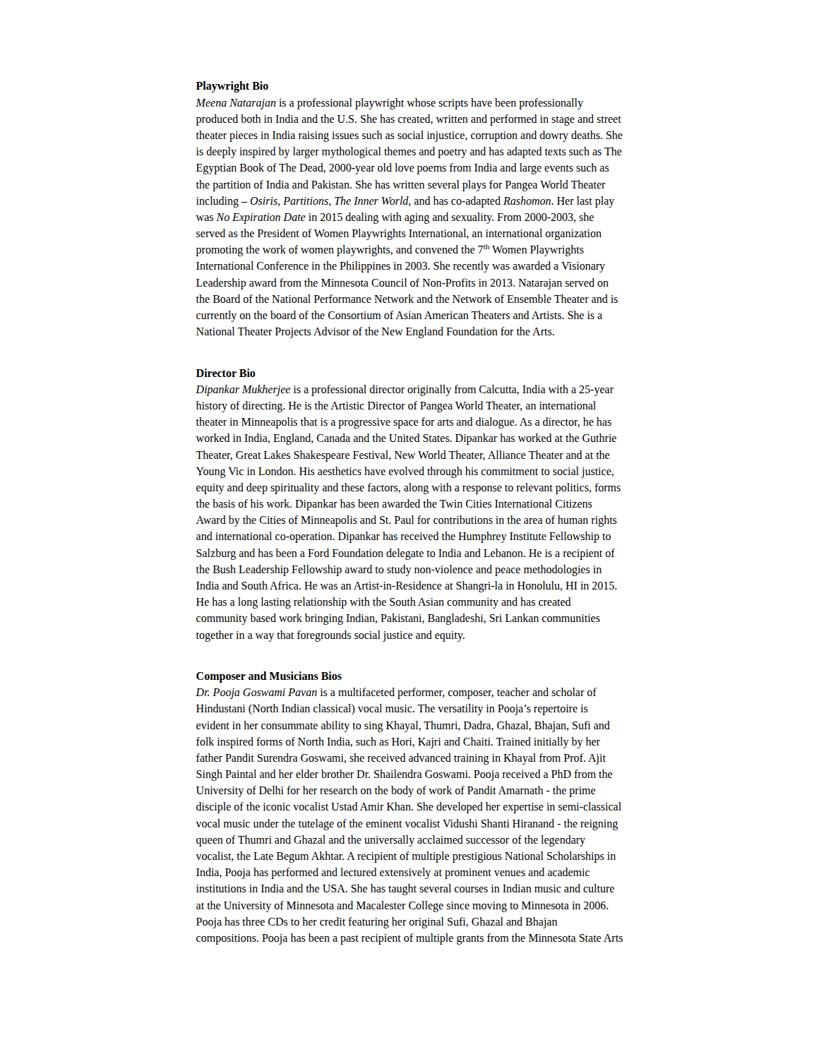Playwright Bio
Meena Natarajan is a professional playwright whose scripts have been professionally produced both in India and the U.S. She has created, written and performed in stage and street theater pieces in India raising issues such as social injustice, corruption and dowry deaths. She is deeply inspired by larger mythological themes and poetry and has adapted texts such as The Egyptian Book of The Dead, 2000-year old love poems from India and large events such as the partition of India and Pakistan. She has written several plays for Pangea World Theater including – Osiris, Partitions, The Inner World, and has co-adapted Rashomon. Her last play was No Expiration Date in 2015 dealing with aging and sexuality. From 2000-2003, she served as the President of Women Playwrights International, an international organization promoting the work of women playwrights, and convened the 7th Women Playwrights International Conference in the Philippines in 2003. She recently was awarded a Visionary Leadership award from the Minnesota Council of Non-Profits in 2013. Natarajan served on the Board of the National Performance Network and the Network of Ensemble Theater and is currently on the board of the Consortium of Asian American Theaters and Artists. She is a National Theater Projects Advisor of the New England Foundation for the Arts.
Director Bio
Dipankar Mukherjee is a professional director originally from Calcutta, India with a 25-year history of directing. He is the Artistic Director of Pangea World Theater, an international theater in Minneapolis that is a progressive space for arts and dialogue. As a director, he has worked in India, England, Canada and the United States. Dipankar has worked at the Guthrie Theater, Great Lakes Shakespeare Festival, New World Theater, Alliance Theater and at the Young Vic in London. His aesthetics have evolved through his commitment to social justice, equity and deep spirituality and these factors, along with a response to relevant politics, forms the basis of his work. Dipankar has been awarded the Twin Cities International Citizens Award by the Cities of Minneapolis and St. Paul for contributions in the area of human rights and international co-operation. Dipankar has received the Humphrey Institute Fellowship to Salzburg and has been a Ford Foundation delegate to India and Lebanon. He is a recipient of the Bush Leadership Fellowship award to study non-violence and peace methodologies in India and South Africa. He was an Artist-in-Residence at Shangri-la in Honolulu, HI in 2015. He has a long lasting relationship with the South Asian community and has created community based work bringing Indian, Pakistani, Bangladeshi, Sri Lankan communities together in a way that foregrounds social justice and equity.
Composer and Musicians Bios
Dr. Pooja Goswami Pavan is a multifaceted performer, composer, teacher and scholar of Hindustani (North Indian classical) vocal music. The versatility in Pooja’s repertoire is evident in her consummate ability to sing Khayal, Thumri, Dadra, Ghazal, Bhajan, Sufi and folk inspired forms of North India, such as Hori, Kajri and Chaiti. Trained initially by her father Pandit Surendra Goswami, she received advanced training in Khayal from Prof. Ajit Singh Paintal and her elder brother Dr. Shailendra Goswami. Pooja received a PhD from the University of Delhi for her research on the body of work of Pandit Amarnath - the prime disciple of the iconic vocalist Ustad Amir Khan. She developed her expertise in semi-classical vocal music under the tutelage of the eminent vocalist Vidushi Shanti Hiranand - the reigning queen of Thumri and Ghazal and the universally acclaimed successor of the legendary vocalist, the Late Begum Akhtar. A recipient of multiple prestigious National Scholarships in India, Pooja has performed and lectured extensively at prominent venues and academic institutions in India and the USA. She has taught several courses in Indian music and culture at the University of Minnesota and Macalester College since moving to Minnesota in 2006. Pooja has three CDs to her credit featuring her original Sufi, Ghazal and Bhajan compositions. Pooja has been a past recipient of multiple grants from the Minnesota State Arts